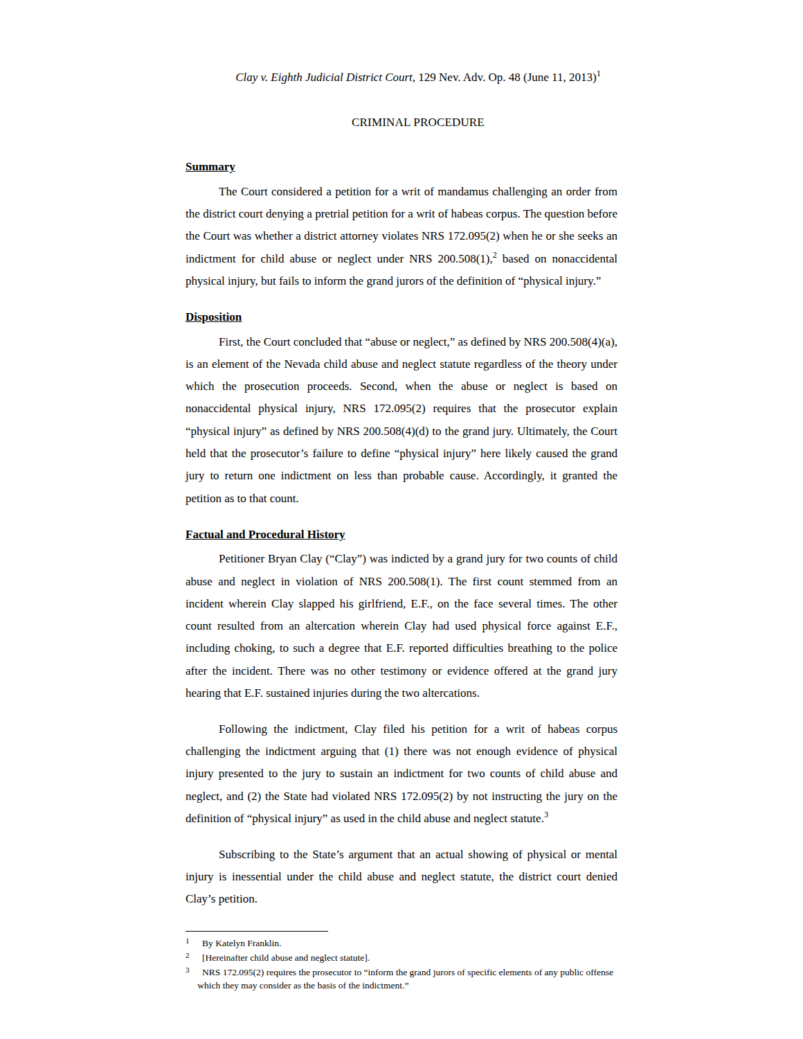Clay v. Eighth Judicial District Court, 129 Nev. Adv. Op. 48 (June 11, 2013)1
CRIMINAL PROCEDURE
Summary
The Court considered a petition for a writ of mandamus challenging an order from the district court denying a pretrial petition for a writ of habeas corpus. The question before the Court was whether a district attorney violates NRS 172.095(2) when he or she seeks an indictment for child abuse or neglect under NRS 200.508(1),2 based on nonaccidental physical injury, but fails to inform the grand jurors of the definition of “physical injury.”
Disposition
First, the Court concluded that “abuse or neglect,” as defined by NRS 200.508(4)(a), is an element of the Nevada child abuse and neglect statute regardless of the theory under which the prosecution proceeds. Second, when the abuse or neglect is based on nonaccidental physical injury, NRS 172.095(2) requires that the prosecutor explain “physical injury” as defined by NRS 200.508(4)(d) to the grand jury. Ultimately, the Court held that the prosecutor’s failure to define “physical injury” here likely caused the grand jury to return one indictment on less than probable cause. Accordingly, it granted the petition as to that count.
Factual and Procedural History
Petitioner Bryan Clay (“Clay”) was indicted by a grand jury for two counts of child abuse and neglect in violation of NRS 200.508(1). The first count stemmed from an incident wherein Clay slapped his girlfriend, E.F., on the face several times. The other count resulted from an altercation wherein Clay had used physical force against E.F., including choking, to such a degree that E.F. reported difficulties breathing to the police after the incident. There was no other testimony or evidence offered at the grand jury hearing that E.F. sustained injuries during the two altercations.
Following the indictment, Clay filed his petition for a writ of habeas corpus challenging the indictment arguing that (1) there was not enough evidence of physical injury presented to the jury to sustain an indictment for two counts of child abuse and neglect, and (2) the State had violated NRS 172.095(2) by not instructing the jury on the definition of “physical injury” as used in the child abuse and neglect statute.3
Subscribing to the State’s argument that an actual showing of physical or mental injury is inessential under the child abuse and neglect statute, the district court denied Clay’s petition.
1 By Katelyn Franklin.
2 [Hereinafter child abuse and neglect statute].
3 NRS 172.095(2) requires the prosecutor to “inform the grand jurors of specific elements of any public offense which they may consider as the basis of the indictment.”